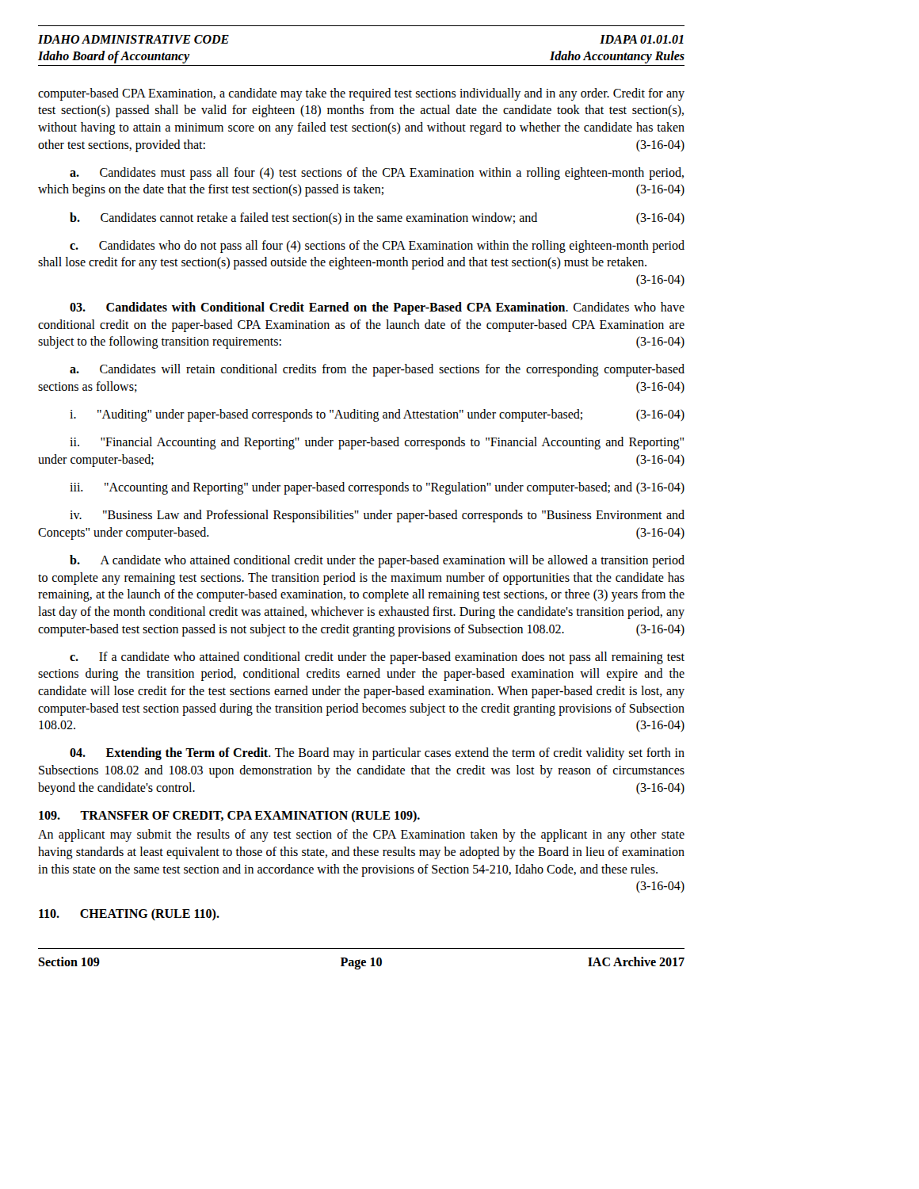IDAHO ADMINISTRATIVE CODE
Idaho Board of Accountancy
IDAPA 01.01.01
Idaho Accountancy Rules
computer-based CPA Examination, a candidate may take the required test sections individually and in any order. Credit for any test section(s) passed shall be valid for eighteen (18) months from the actual date the candidate took that test section(s), without having to attain a minimum score on any failed test section(s) and without regard to whether the candidate has taken other test sections, provided that: (3-16-04)
a. Candidates must pass all four (4) test sections of the CPA Examination within a rolling eighteen-month period, which begins on the date that the first test section(s) passed is taken; (3-16-04)
b. Candidates cannot retake a failed test section(s) in the same examination window; and (3-16-04)
c. Candidates who do not pass all four (4) sections of the CPA Examination within the rolling eighteen-month period shall lose credit for any test section(s) passed outside the eighteen-month period and that test section(s) must be retaken. (3-16-04)
03. Candidates with Conditional Credit Earned on the Paper-Based CPA Examination. Candidates who have conditional credit on the paper-based CPA Examination as of the launch date of the computer-based CPA Examination are subject to the following transition requirements: (3-16-04)
a. Candidates will retain conditional credits from the paper-based sections for the corresponding computer-based sections as follows; (3-16-04)
i. "Auditing" under paper-based corresponds to "Auditing and Attestation" under computer-based; (3-16-04)
ii. "Financial Accounting and Reporting" under paper-based corresponds to "Financial Accounting and Reporting" under computer-based; (3-16-04)
iii. "Accounting and Reporting" under paper-based corresponds to "Regulation" under computer-based; and (3-16-04)
iv. "Business Law and Professional Responsibilities" under paper-based corresponds to "Business Environment and Concepts" under computer-based. (3-16-04)
b. A candidate who attained conditional credit under the paper-based examination will be allowed a transition period to complete any remaining test sections. The transition period is the maximum number of opportunities that the candidate has remaining, at the launch of the computer-based examination, to complete all remaining test sections, or three (3) years from the last day of the month conditional credit was attained, whichever is exhausted first. During the candidate's transition period, any computer-based test section passed is not subject to the credit granting provisions of Subsection 108.02. (3-16-04)
c. If a candidate who attained conditional credit under the paper-based examination does not pass all remaining test sections during the transition period, conditional credits earned under the paper-based examination will expire and the candidate will lose credit for the test sections earned under the paper-based examination. When paper-based credit is lost, any computer-based test section passed during the transition period becomes subject to the credit granting provisions of Subsection 108.02. (3-16-04)
04. Extending the Term of Credit. The Board may in particular cases extend the term of credit validity set forth in Subsections 108.02 and 108.03 upon demonstration by the candidate that the credit was lost by reason of circumstances beyond the candidate's control. (3-16-04)
109. TRANSFER OF CREDIT, CPA EXAMINATION (RULE 109).
An applicant may submit the results of any test section of the CPA Examination taken by the applicant in any other state having standards at least equivalent to those of this state, and these results may be adopted by the Board in lieu of examination in this state on the same test section and in accordance with the provisions of Section 54-210, Idaho Code, and these rules. (3-16-04)
110. CHEATING (RULE 110).
Section 109
Page 10
IAC Archive 2017